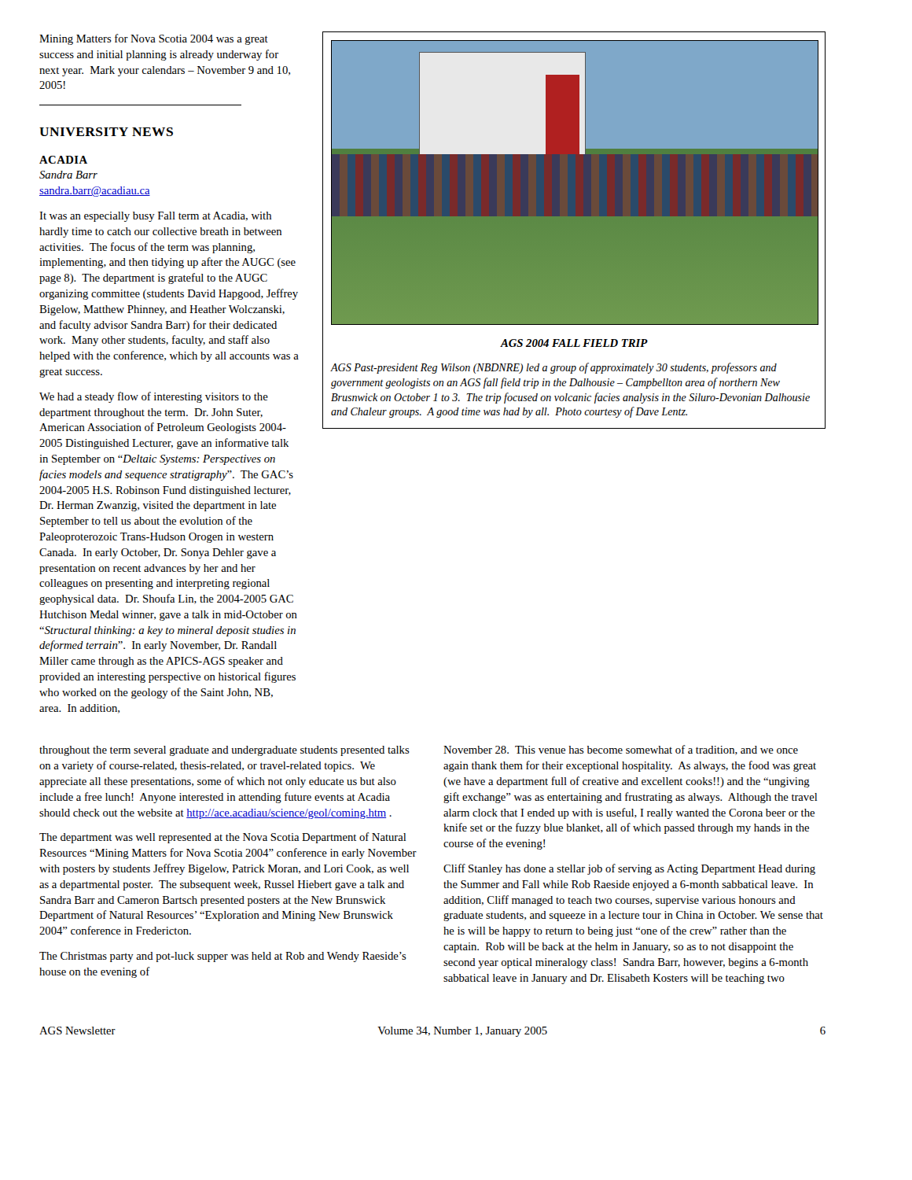Mining Matters for Nova Scotia 2004 was a great success and initial planning is already underway for next year. Mark your calendars – November 9 and 10, 2005!
UNIVERSITY NEWS
ACADIA
Sandra Barr
sandra.barr@acadiau.ca
It was an especially busy Fall term at Acadia, with hardly time to catch our collective breath in between activities. The focus of the term was planning, implementing, and then tidying up after the AUGC (see page 8). The department is grateful to the AUGC organizing committee (students David Hapgood, Jeffrey Bigelow, Matthew Phinney, and Heather Wolczanski, and faculty advisor Sandra Barr) for their dedicated work. Many other students, faculty, and staff also helped with the conference, which by all accounts was a great success.
We had a steady flow of interesting visitors to the department throughout the term. Dr. John Suter, American Association of Petroleum Geologists 2004-2005 Distinguished Lecturer, gave an informative talk in September on “Deltaic Systems: Perspectives on facies models and sequence stratigraphy”. The GAC’s 2004-2005 H.S. Robinson Fund distinguished lecturer, Dr. Herman Zwanzig, visited the department in late September to tell us about the evolution of the Paleoproterozoic Trans-Hudson Orogen in western Canada. In early October, Dr. Sonya Dehler gave a presentation on recent advances by her and her colleagues on presenting and interpreting regional geophysical data. Dr. Shoufa Lin, the 2004-2005 GAC Hutchison Medal winner, gave a talk in mid-October on “Structural thinking: a key to mineral deposit studies in deformed terrain”. In early November, Dr. Randall Miller came through as the APICS-AGS speaker and provided an interesting perspective on historical figures who worked on the geology of the Saint John, NB, area. In addition,
AGS 2004 FALL FIELD TRIP
AGS Past-president Reg Wilson (NBDNRE) led a group of approximately 30 students, professors and government geologists on an AGS fall field trip in the Dalhousie – Campbellton area of northern New Brusnwick on October 1 to 3. The trip focused on volcanic facies analysis in the Siluro-Devonian Dalhousie and Chaleur groups. A good time was had by all. Photo courtesy of Dave Lentz.
throughout the term several graduate and undergraduate students presented talks on a variety of course-related, thesis-related, or travel-related topics. We appreciate all these presentations, some of which not only educate us but also include a free lunch! Anyone interested in attending future events at Acadia should check out the website at http://ace.acadiau/science/geol/coming.htm .
The department was well represented at the Nova Scotia Department of Natural Resources “Mining Matters for Nova Scotia 2004” conference in early November with posters by students Jeffrey Bigelow, Patrick Moran, and Lori Cook, as well as a departmental poster. The subsequent week, Russel Hiebert gave a talk and Sandra Barr and Cameron Bartsch presented posters at the New Brunswick Department of Natural Resources’ “Exploration and Mining New Brunswick 2004” conference in Fredericton.
The Christmas party and pot-luck supper was held at Rob and Wendy Raeside’s house on the evening of
November 28. This venue has become somewhat of a tradition, and we once again thank them for their exceptional hospitality. As always, the food was great (we have a department full of creative and excellent cooks!!) and the “ungiving gift exchange” was as entertaining and frustrating as always. Although the travel alarm clock that I ended up with is useful, I really wanted the Corona beer or the knife set or the fuzzy blue blanket, all of which passed through my hands in the course of the evening!
Cliff Stanley has done a stellar job of serving as Acting Department Head during the Summer and Fall while Rob Raeside enjoyed a 6-month sabbatical leave. In addition, Cliff managed to teach two courses, supervise various honours and graduate students, and squeeze in a lecture tour in China in October. We sense that he is will be happy to return to being just “one of the crew” rather than the captain. Rob will be back at the helm in January, so as to not disappoint the second year optical mineralogy class! Sandra Barr, however, begins a 6-month sabbatical leave in January and Dr. Elisabeth Kosters will be teaching two
AGS Newsletter
Volume 34, Number 1, January 2005
6